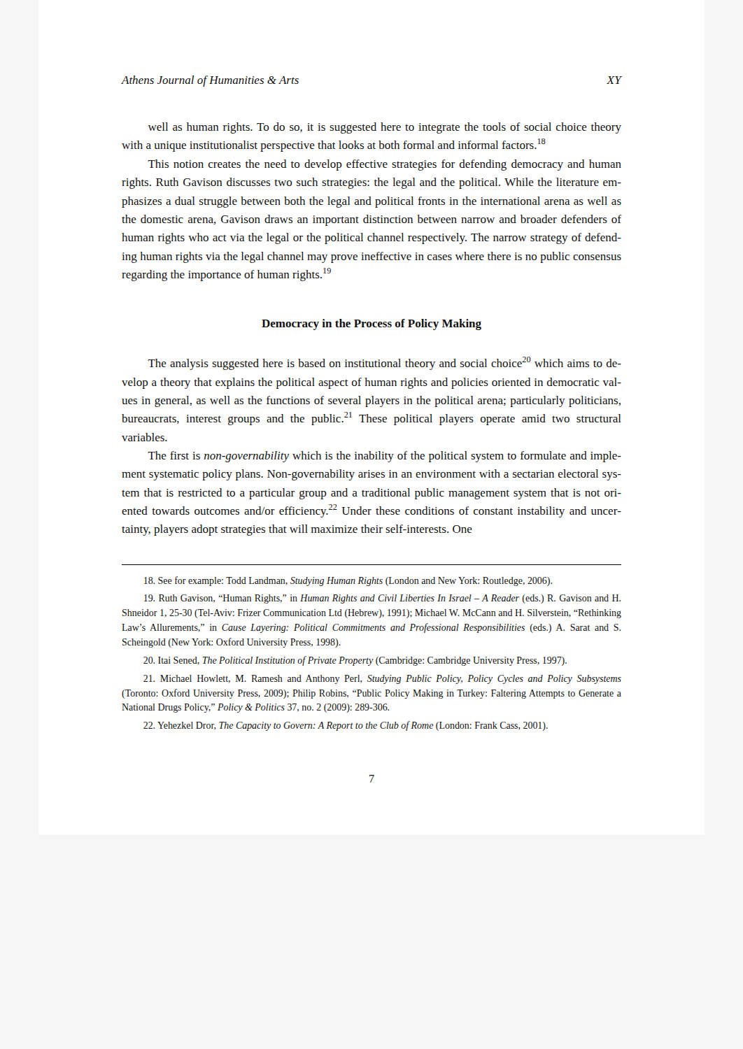Athens Journal of Humanities & Arts XY
well as human rights. To do so, it is suggested here to integrate the tools of social choice theory with a unique institutionalist perspective that looks at both formal and informal factors.18
This notion creates the need to develop effective strategies for defending democracy and human rights. Ruth Gavison discusses two such strategies: the legal and the political. While the literature emphasizes a dual struggle between both the legal and political fronts in the international arena as well as the domestic arena, Gavison draws an important distinction between narrow and broader defenders of human rights who act via the legal or the political channel respectively. The narrow strategy of defending human rights via the legal channel may prove ineffective in cases where there is no public consensus regarding the importance of human rights.19
Democracy in the Process of Policy Making
The analysis suggested here is based on institutional theory and social choice20 which aims to develop a theory that explains the political aspect of human rights and policies oriented in democratic values in general, as well as the functions of several players in the political arena; particularly politicians, bureaucrats, interest groups and the public.21 These political players operate amid two structural variables.
The first is non-governability which is the inability of the political system to formulate and implement systematic policy plans. Non-governability arises in an environment with a sectarian electoral system that is restricted to a particular group and a traditional public management system that is not oriented towards outcomes and/or efficiency.22 Under these conditions of constant instability and uncertainty, players adopt strategies that will maximize their self-interests. One
18. See for example: Todd Landman, Studying Human Rights (London and New York: Routledge, 2006).
19. Ruth Gavison, “Human Rights,” in Human Rights and Civil Liberties In Israel – A Reader (eds.) R. Gavison and H. Shneidor 1, 25-30 (Tel-Aviv: Frizer Communication Ltd (Hebrew), 1991); Michael W. McCann and H. Silverstein, “Rethinking Law’s Allurements,” in Cause Layering: Political Commitments and Professional Responsibilities (eds.) A. Sarat and S. Scheingold (New York: Oxford University Press, 1998).
20. Itai Sened, The Political Institution of Private Property (Cambridge: Cambridge University Press, 1997).
21. Michael Howlett, M. Ramesh and Anthony Perl, Studying Public Policy, Policy Cycles and Policy Subsystems (Toronto: Oxford University Press, 2009); Philip Robins, “Public Policy Making in Turkey: Faltering Attempts to Generate a National Drugs Policy,” Policy & Politics 37, no. 2 (2009): 289-306.
22. Yehezkel Dror, The Capacity to Govern: A Report to the Club of Rome (London: Frank Cass, 2001).
7